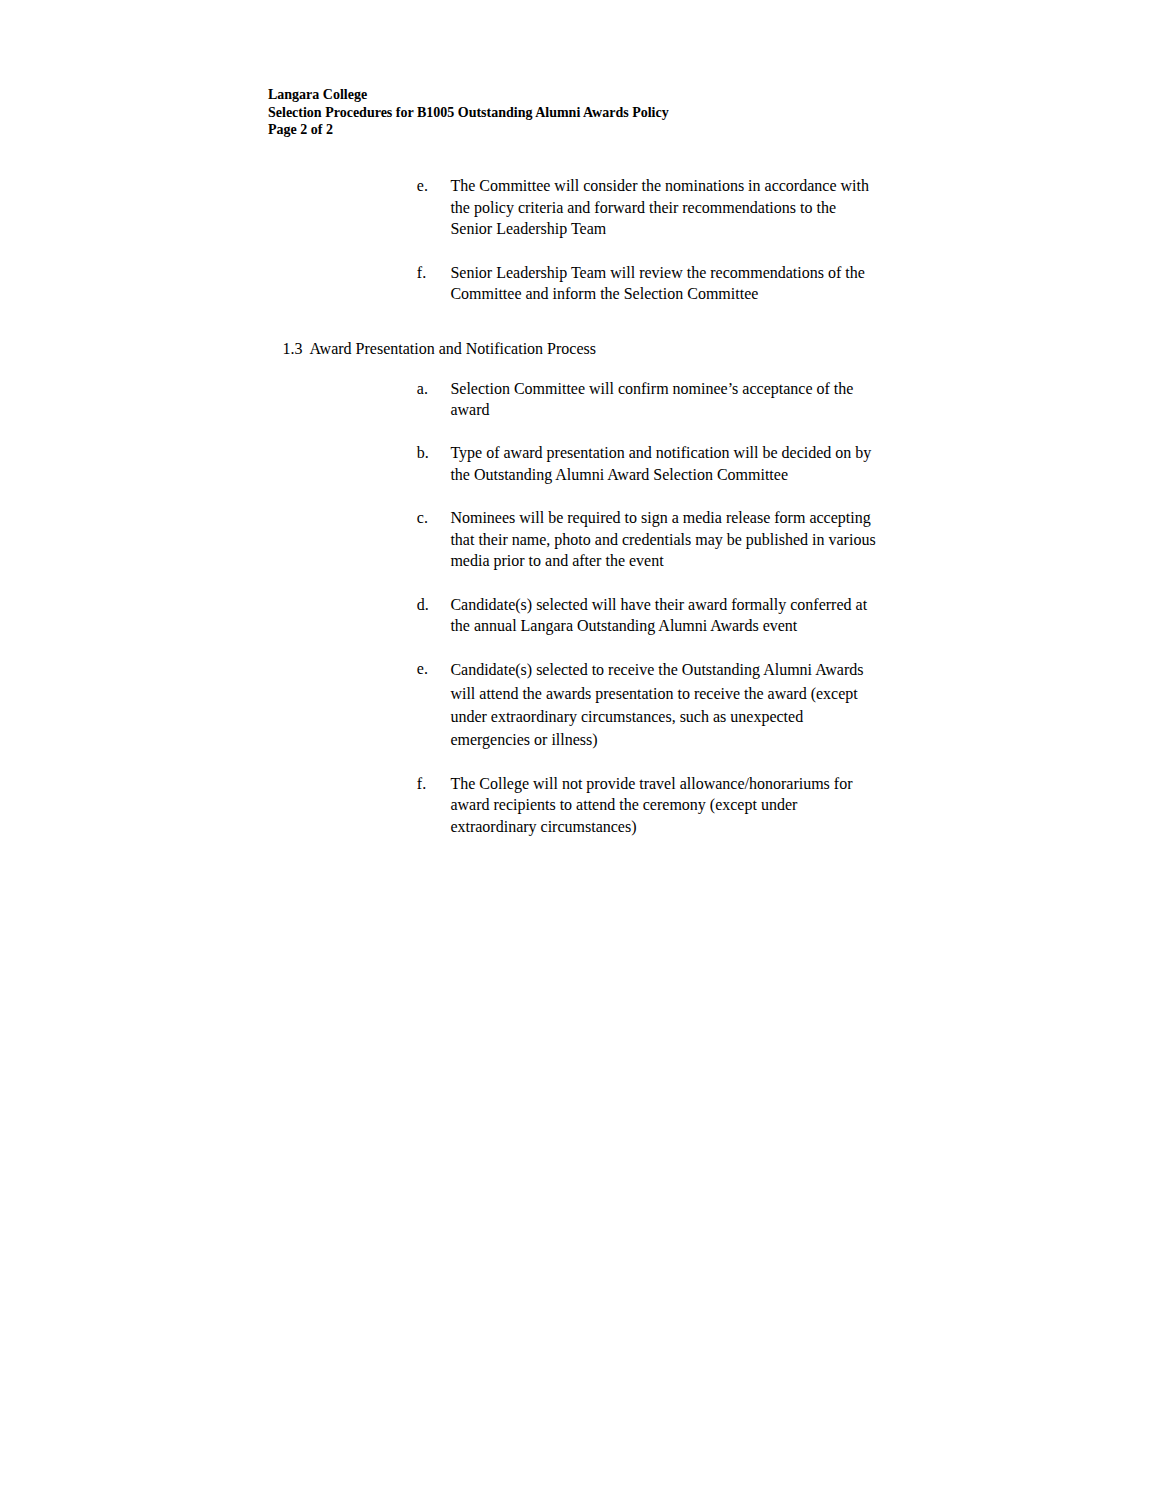Langara College
Selection Procedures for B1005 Outstanding Alumni Awards Policy
Page 2 of 2
e. The Committee will consider the nominations in accordance with the policy criteria and forward their recommendations to the Senior Leadership Team
f. Senior Leadership Team will review the recommendations of the Committee and inform the Selection Committee
1.3 Award Presentation and Notification Process
a. Selection Committee will confirm nominee’s acceptance of the award
b. Type of award presentation and notification will be decided on by the Outstanding Alumni Award Selection Committee
c. Nominees will be required to sign a media release form accepting that their name, photo and credentials may be published in various media prior to and after the event
d. Candidate(s) selected will have their award formally conferred at the annual Langara Outstanding Alumni Awards event
e. Candidate(s) selected to receive the Outstanding Alumni Awards will attend the awards presentation to receive the award (except under extraordinary circumstances, such as unexpected emergencies or illness)
f. The College will not provide travel allowance/honorariums for award recipients to attend the ceremony (except under extraordinary circumstances)